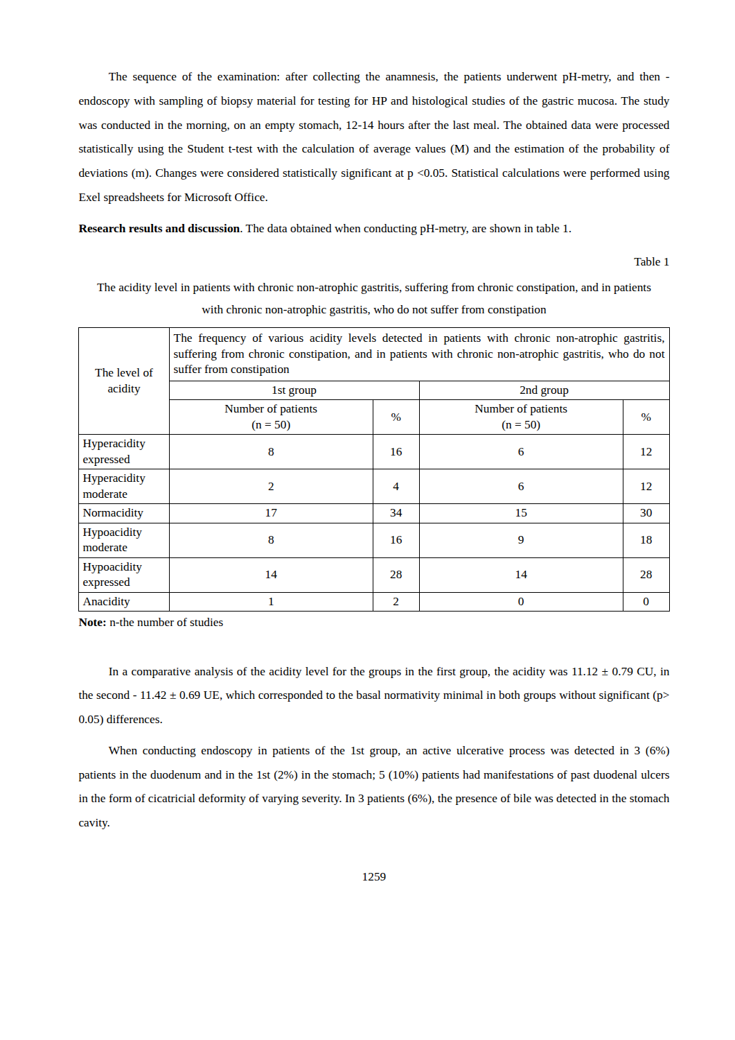The sequence of the examination: after collecting the anamnesis, the patients underwent pH-metry, and then - endoscopy with sampling of biopsy material for testing for HP and histological studies of the gastric mucosa. The study was conducted in the morning, on an empty stomach, 12-14 hours after the last meal. The obtained data were processed statistically using the Student t-test with the calculation of average values (M) and the estimation of the probability of deviations (m). Changes were considered statistically significant at p <0.05. Statistical calculations were performed using Exel spreadsheets for Microsoft Office.
Research results and discussion. The data obtained when conducting pH-metry, are shown in table 1.
Table 1
The acidity level in patients with chronic non-atrophic gastritis, suffering from chronic constipation, and in patients with chronic non-atrophic gastritis, who do not suffer from constipation
| The level of acidity | The frequency of various acidity levels detected in patients with chronic non-atrophic gastritis, suffering from chronic constipation, and in patients with chronic non-atrophic gastritis, who do not suffer from constipation |
| --- | --- |
| 1st group | 2nd group |
| Number of patients (n = 50) | % | Number of patients (n = 50) | % |
| Hyperacidity expressed | 8 | 16 | 6 | 12 |
| Hyperacidity moderate | 2 | 4 | 6 | 12 |
| Normacidity | 17 | 34 | 15 | 30 |
| Hypoacidity moderate | 8 | 16 | 9 | 18 |
| Hypoacidity expressed | 14 | 28 | 14 | 28 |
| Anacidity | 1 | 2 | 0 | 0 |
Note: n-the number of studies
In a comparative analysis of the acidity level for the groups in the first group, the acidity was 11.12 ± 0.79 CU, in the second - 11.42 ± 0.69 UE, which corresponded to the basal normativity minimal in both groups without significant (p> 0.05) differences.
When conducting endoscopy in patients of the 1st group, an active ulcerative process was detected in 3 (6%) patients in the duodenum and in the 1st (2%) in the stomach; 5 (10%) patients had manifestations of past duodenal ulcers in the form of cicatricial deformity of varying severity. In 3 patients (6%), the presence of bile was detected in the stomach cavity.
1259